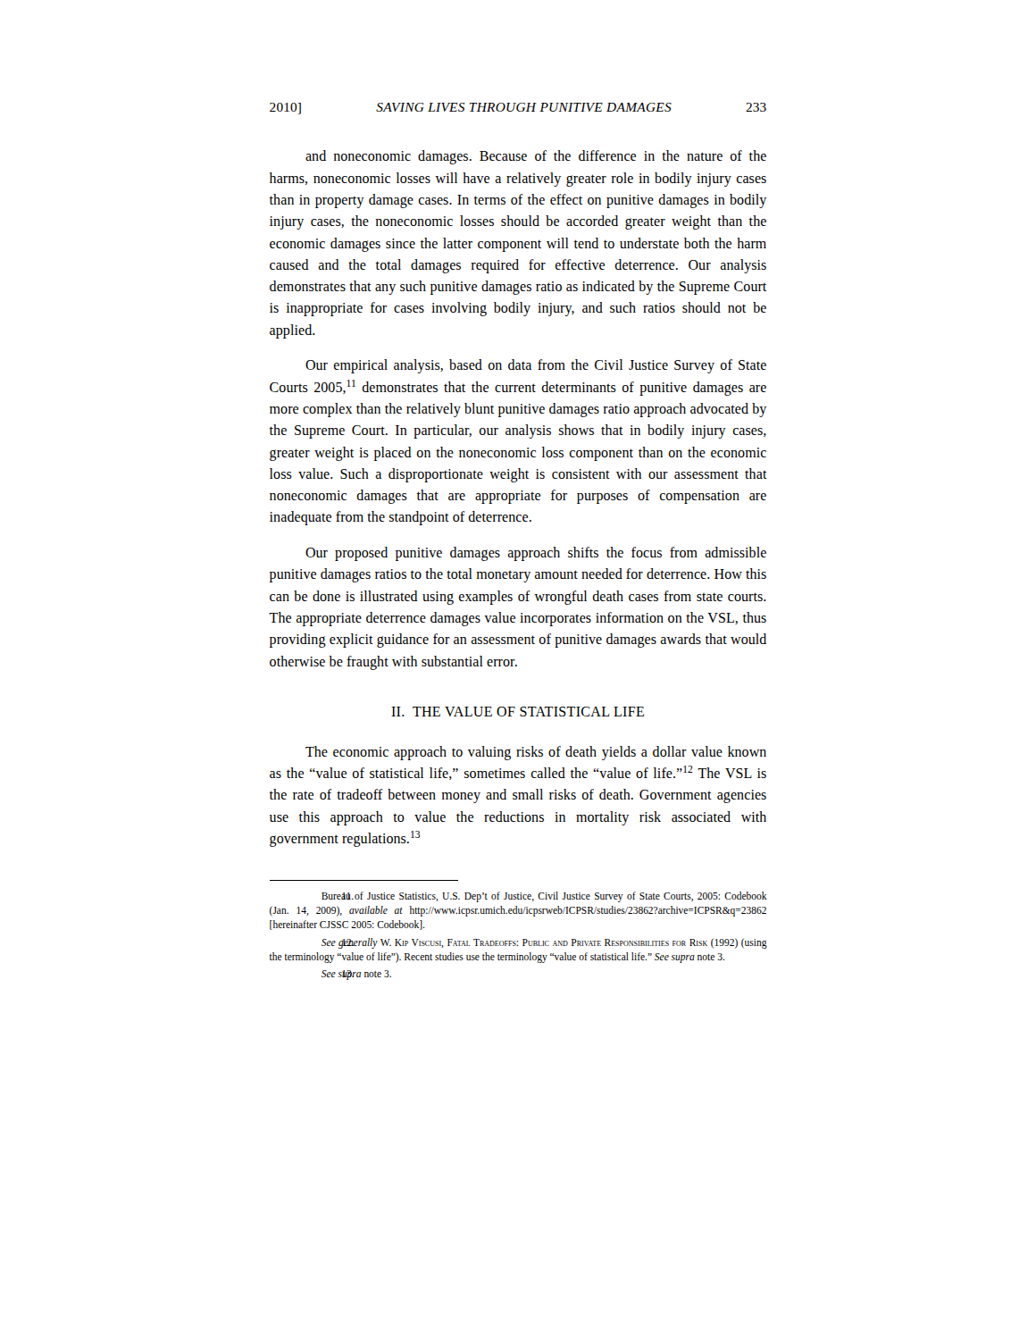2010] SAVING LIVES THROUGH PUNITIVE DAMAGES 233
and noneconomic damages. Because of the difference in the nature of the harms, noneconomic losses will have a relatively greater role in bodily injury cases than in property damage cases. In terms of the effect on punitive damages in bodily injury cases, the noneconomic losses should be accorded greater weight than the economic damages since the latter component will tend to understate both the harm caused and the total damages required for effective deterrence. Our analysis demonstrates that any such punitive damages ratio as indicated by the Supreme Court is inappropriate for cases involving bodily injury, and such ratios should not be applied.
Our empirical analysis, based on data from the Civil Justice Survey of State Courts 2005,11 demonstrates that the current determinants of punitive damages are more complex than the relatively blunt punitive damages ratio approach advocated by the Supreme Court. In particular, our analysis shows that in bodily injury cases, greater weight is placed on the noneconomic loss component than on the economic loss value. Such a disproportionate weight is consistent with our assessment that noneconomic damages that are appropriate for purposes of compensation are inadequate from the standpoint of deterrence.
Our proposed punitive damages approach shifts the focus from admissible punitive damages ratios to the total monetary amount needed for deterrence. How this can be done is illustrated using examples of wrongful death cases from state courts. The appropriate deterrence damages value incorporates information on the VSL, thus providing explicit guidance for an assessment of punitive damages awards that would otherwise be fraught with substantial error.
II. THE VALUE OF STATISTICAL LIFE
The economic approach to valuing risks of death yields a dollar value known as the “value of statistical life,” sometimes called the “value of life.”12 The VSL is the rate of tradeoff between money and small risks of death. Government agencies use this approach to value the reductions in mortality risk associated with government regulations.13
11. Bureau of Justice Statistics, U.S. Dep’t of Justice, Civil Justice Survey of State Courts, 2005: Codebook (Jan. 14, 2009), available at http://www.icpsr.umich.edu/icpsrweb/ICPSR/studies/23862?archive=ICPSR&q=23862 [hereinafter CJSSC 2005: Codebook].
12. See generally W. Kip Viscusi, Fatal Tradeoffs: Public and Private Responsibilities for Risk (1992) (using the terminology “value of life”). Recent studies use the terminology “value of statistical life.” See supra note 3.
13. See supra note 3.